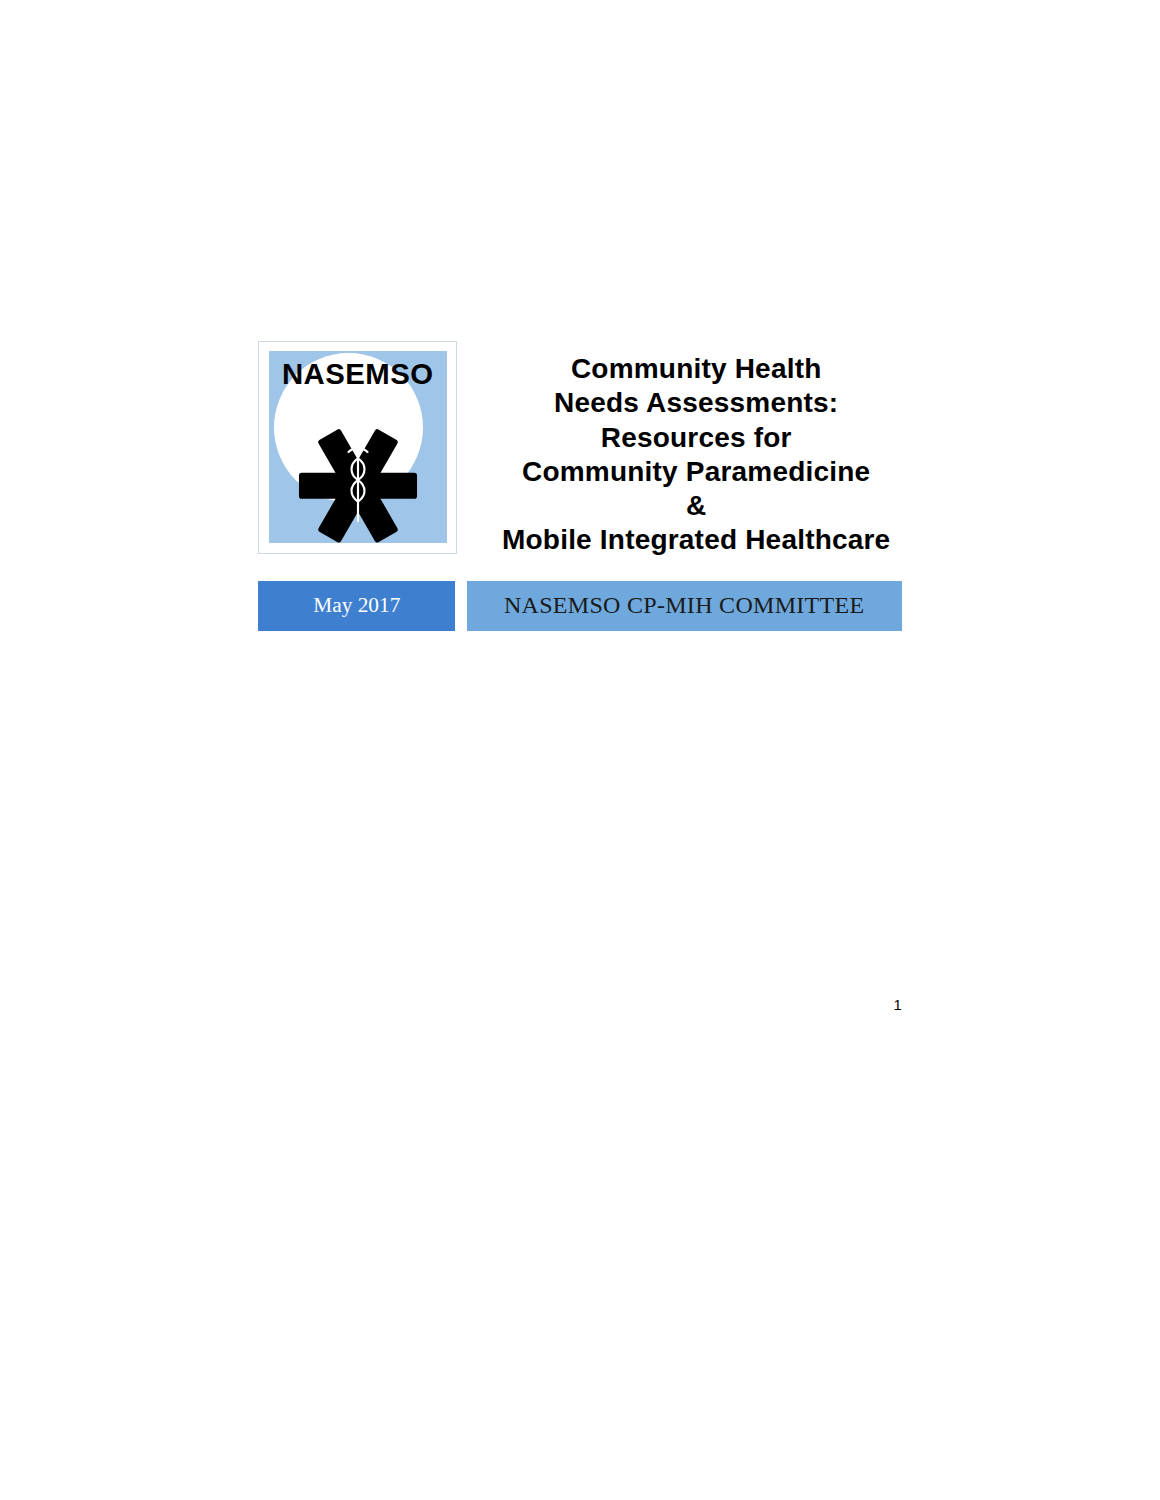NASEMSO
Community Health
Needs Assessments:
Resources for
Community Paramedicine
&
Mobile Integrated Healthcare
May 2017
NASEMSO CP-MIH COMMITTEE
1